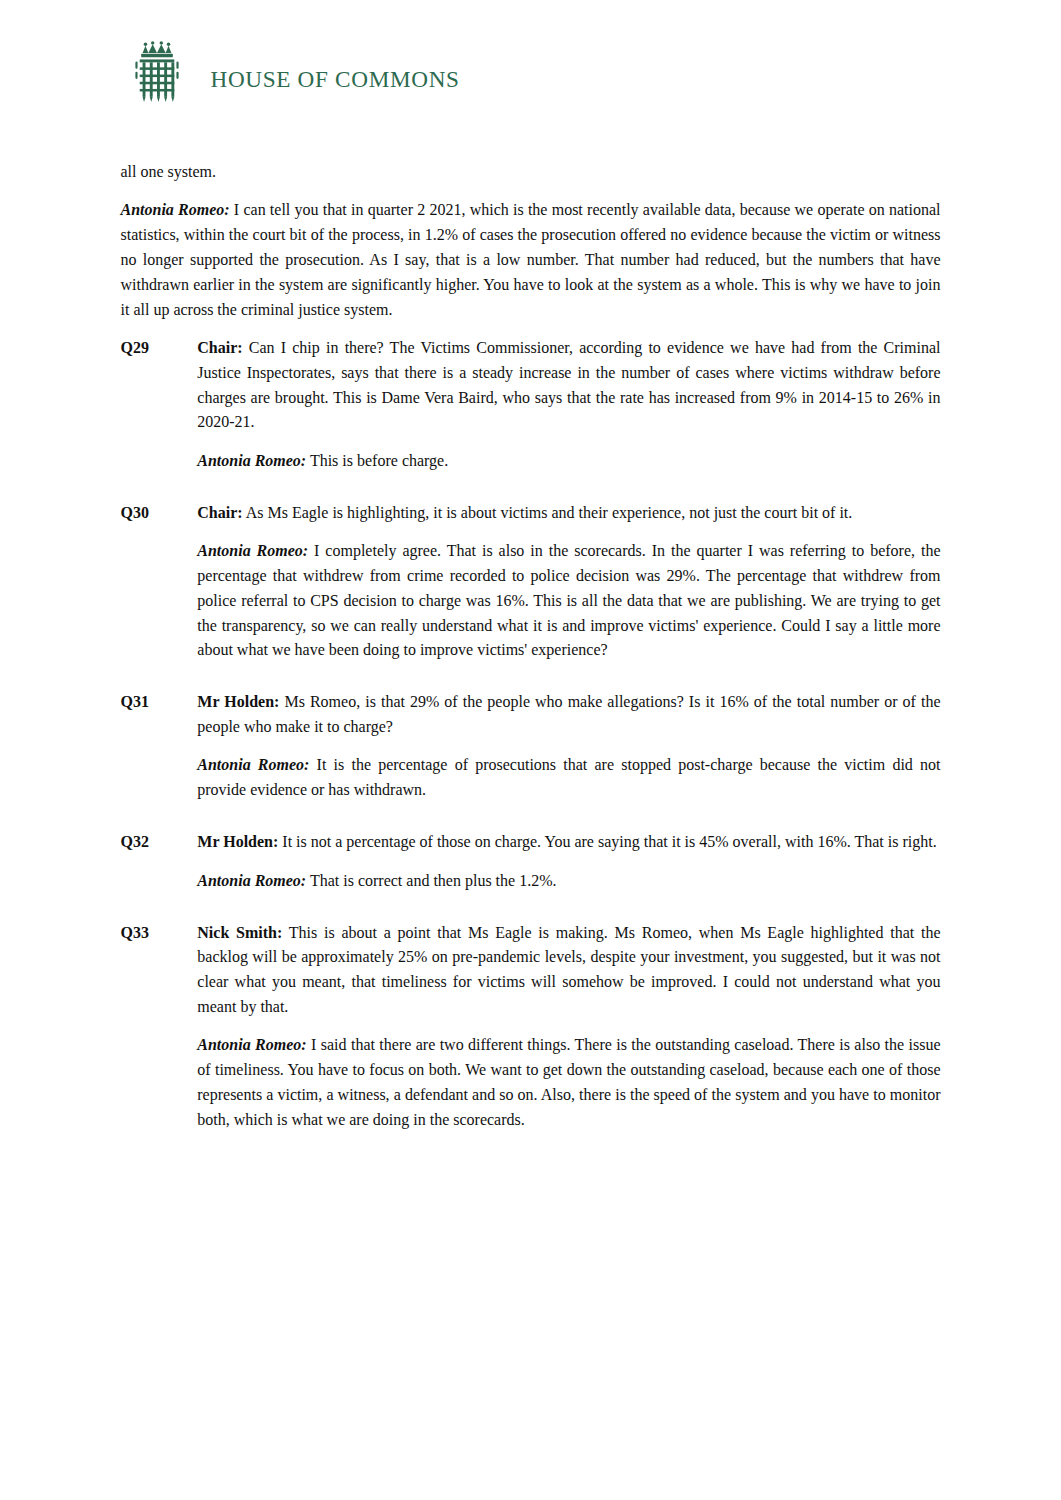House of Commons
all one system.
Antonia Romeo: I can tell you that in quarter 2 2021, which is the most recently available data, because we operate on national statistics, within the court bit of the process, in 1.2% of cases the prosecution offered no evidence because the victim or witness no longer supported the prosecution. As I say, that is a low number. That number had reduced, but the numbers that have withdrawn earlier in the system are significantly higher. You have to look at the system as a whole. This is why we have to join it all up across the criminal justice system.
Q29
Chair: Can I chip in there? The Victims Commissioner, according to evidence we have had from the Criminal Justice Inspectorates, says that there is a steady increase in the number of cases where victims withdraw before charges are brought. This is Dame Vera Baird, who says that the rate has increased from 9% in 2014-15 to 26% in 2020-21.
Antonia Romeo: This is before charge.
Q30
Chair: As Ms Eagle is highlighting, it is about victims and their experience, not just the court bit of it.
Antonia Romeo: I completely agree. That is also in the scorecards. In the quarter I was referring to before, the percentage that withdrew from crime recorded to police decision was 29%. The percentage that withdrew from police referral to CPS decision to charge was 16%. This is all the data that we are publishing. We are trying to get the transparency, so we can really understand what it is and improve victims' experience. Could I say a little more about what we have been doing to improve victims' experience?
Q31
Mr Holden: Ms Romeo, is that 29% of the people who make allegations? Is it 16% of the total number or of the people who make it to charge?
Antonia Romeo: It is the percentage of prosecutions that are stopped post-charge because the victim did not provide evidence or has withdrawn.
Q32
Mr Holden: It is not a percentage of those on charge. You are saying that it is 45% overall, with 16%. That is right.
Antonia Romeo: That is correct and then plus the 1.2%.
Q33
Nick Smith: This is about a point that Ms Eagle is making. Ms Romeo, when Ms Eagle highlighted that the backlog will be approximately 25% on pre-pandemic levels, despite your investment, you suggested, but it was not clear what you meant, that timeliness for victims will somehow be improved. I could not understand what you meant by that.
Antonia Romeo: I said that there are two different things. There is the outstanding caseload. There is also the issue of timeliness. You have to focus on both. We want to get down the outstanding caseload, because each one of those represents a victim, a witness, a defendant and so on. Also, there is the speed of the system and you have to monitor both, which is what we are doing in the scorecards.